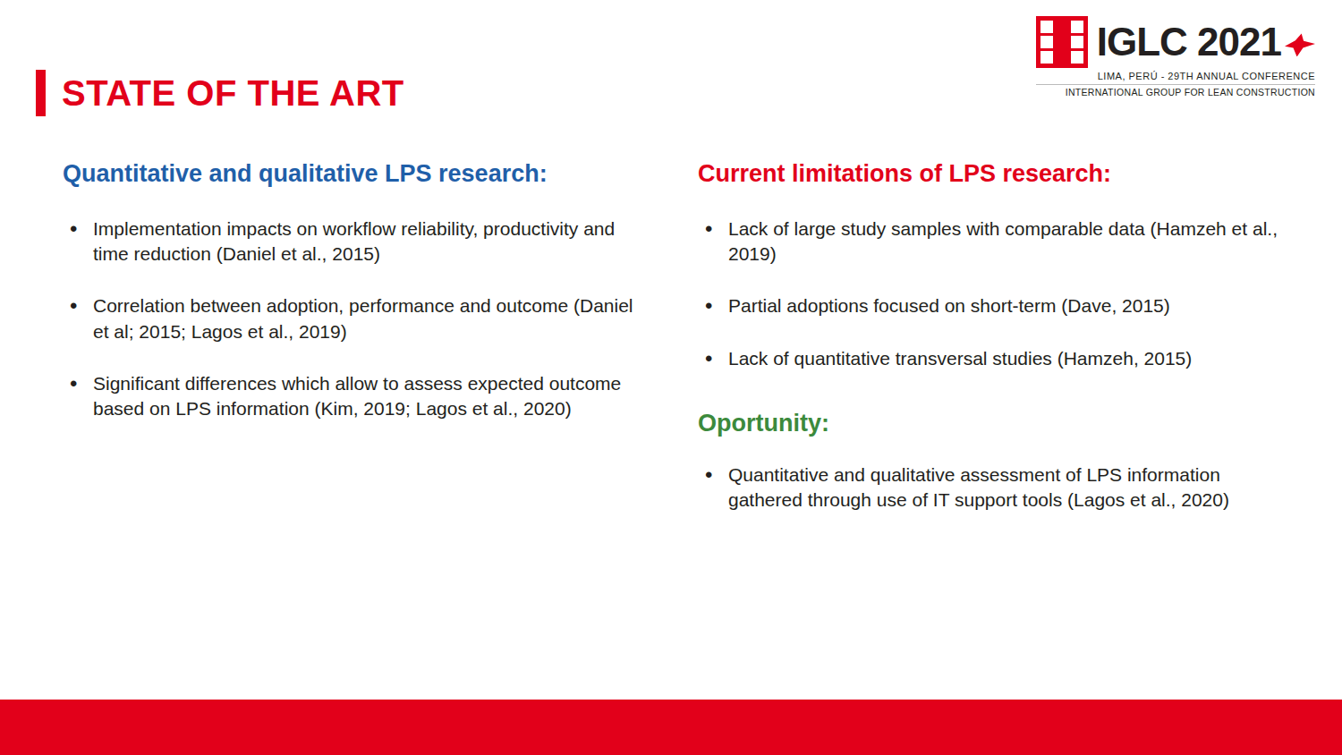IGLC 2021
LIMA, PERÚ - 29TH ANNUAL CONFERENCE
INTERNATIONAL GROUP FOR LEAN CONSTRUCTION
STATE OF THE ART
Quantitative and qualitative LPS research:
Implementation impacts on workflow reliability, productivity and time reduction (Daniel et al., 2015)
Correlation between adoption, performance and outcome (Daniel et al; 2015; Lagos et al., 2019)
Significant differences which allow to assess expected outcome based on LPS information (Kim, 2019; Lagos et al., 2020)
Current limitations of LPS research:
Lack of large study samples with comparable data (Hamzeh et al., 2019)
Partial adoptions focused on short-term (Dave, 2015)
Lack of quantitative transversal studies (Hamzeh, 2015)
Oportunity:
Quantitative and qualitative assessment of LPS information gathered through use of IT support tools (Lagos et al., 2020)